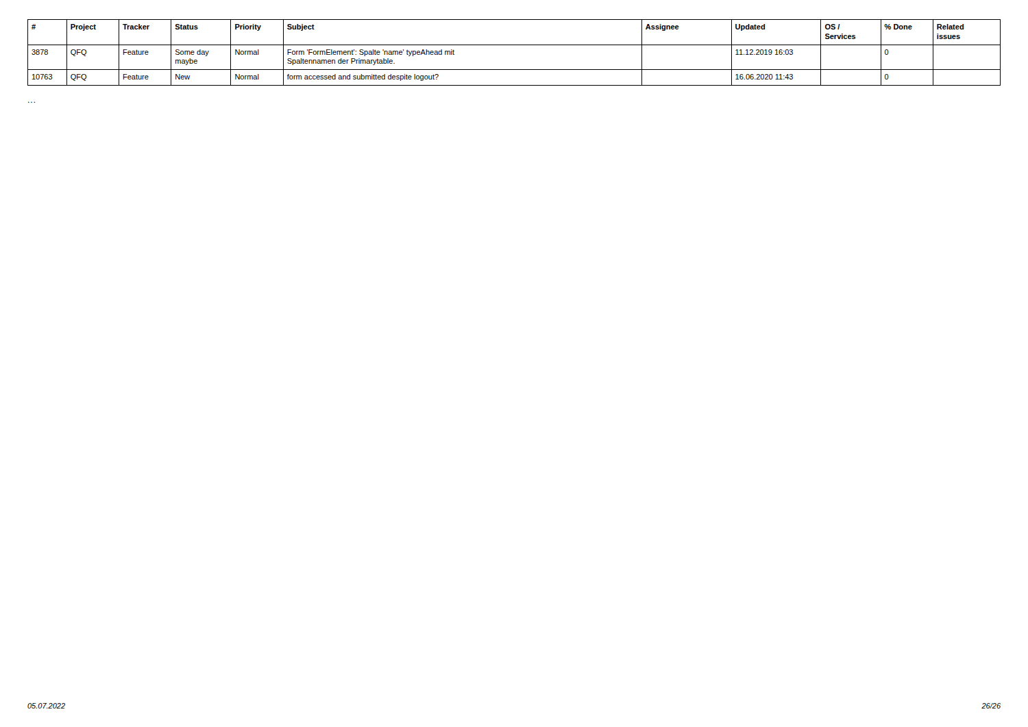| # | Project | Tracker | Status | Priority | Subject | Assignee | Updated | OS / Services | % Done | Related issues |
| --- | --- | --- | --- | --- | --- | --- | --- | --- | --- | --- |
| 3878 | QFQ | Feature | Some day maybe | Normal | Form 'FormElement': Spalte 'name' typeAhead mit Spaltennamen der Primarytable. | | 11.12.2019 16:03 | | 0 | |
| 10763 | QFQ | Feature | New | Normal | form accessed and submitted despite logout? | | 16.06.2020 11:43 | | 0 | |
...
05.07.2022 26/26